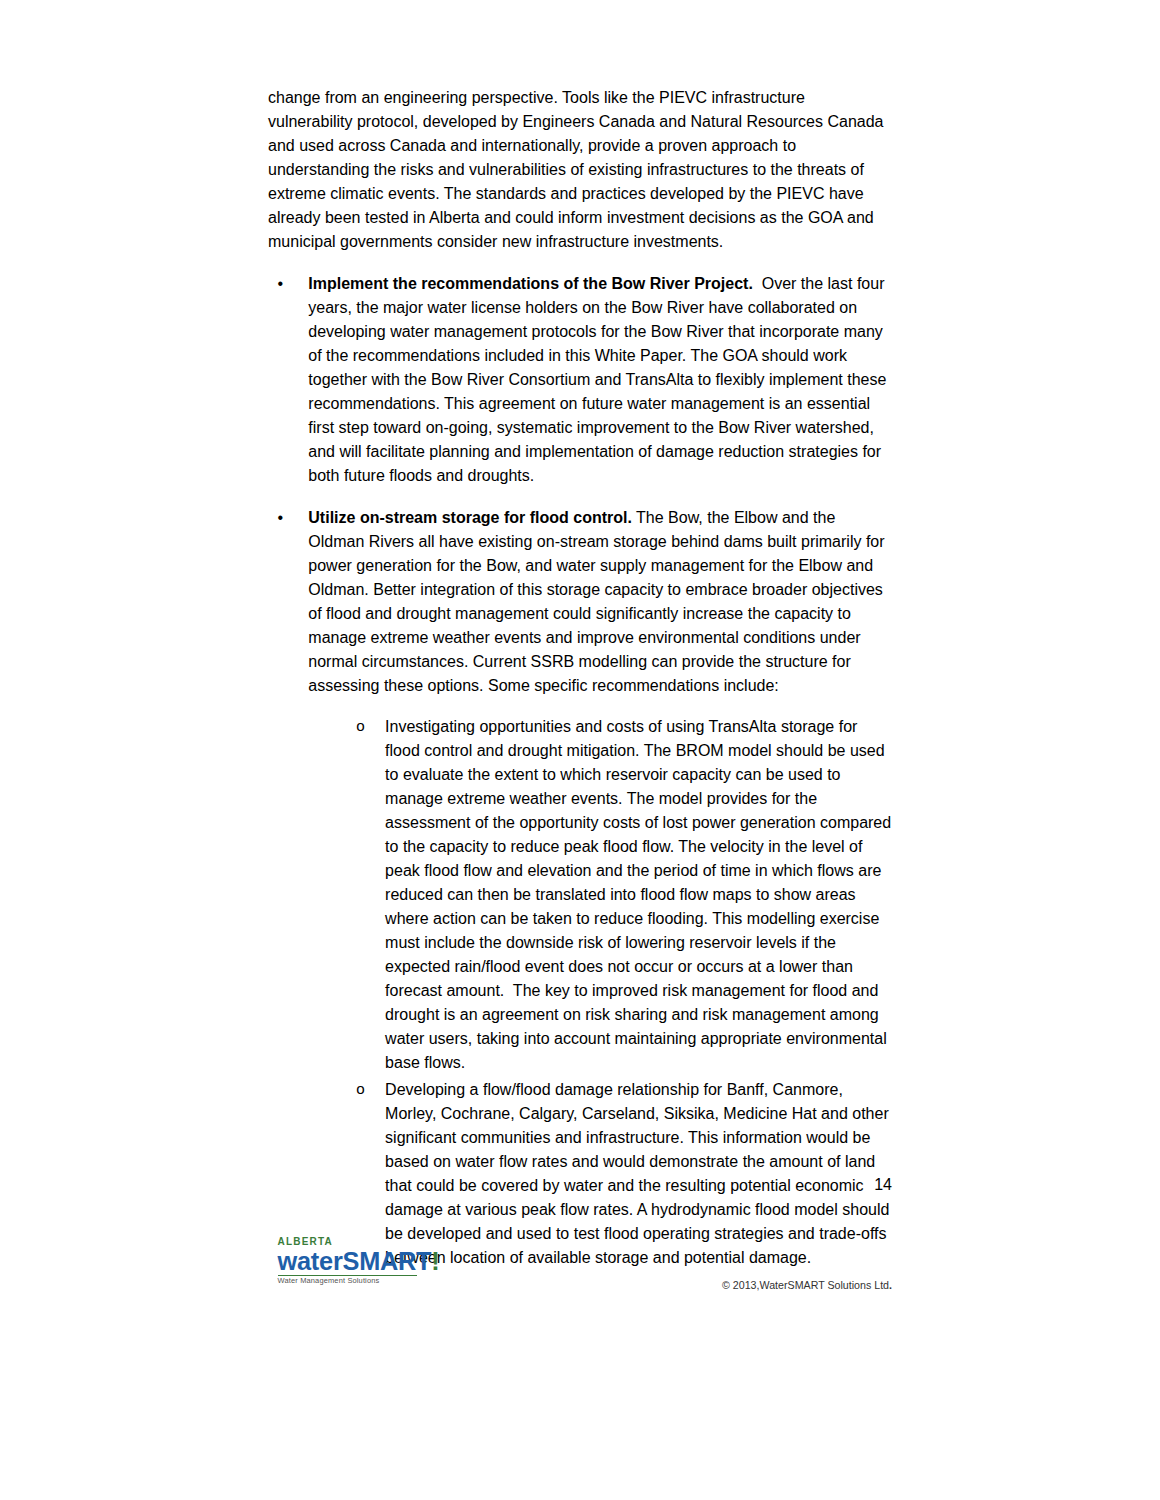change from an engineering perspective. Tools like the PIEVC infrastructure vulnerability protocol, developed by Engineers Canada and Natural Resources Canada and used across Canada and internationally, provide a proven approach to understanding the risks and vulnerabilities of existing infrastructures to the threats of extreme climatic events. The standards and practices developed by the PIEVC have already been tested in Alberta and could inform investment decisions as the GOA and municipal governments consider new infrastructure investments.
Implement the recommendations of the Bow River Project. Over the last four years, the major water license holders on the Bow River have collaborated on developing water management protocols for the Bow River that incorporate many of the recommendations included in this White Paper. The GOA should work together with the Bow River Consortium and TransAlta to flexibly implement these recommendations. This agreement on future water management is an essential first step toward on-going, systematic improvement to the Bow River watershed, and will facilitate planning and implementation of damage reduction strategies for both future floods and droughts.
Utilize on-stream storage for flood control. The Bow, the Elbow and the Oldman Rivers all have existing on-stream storage behind dams built primarily for power generation for the Bow, and water supply management for the Elbow and Oldman. Better integration of this storage capacity to embrace broader objectives of flood and drought management could significantly increase the capacity to manage extreme weather events and improve environmental conditions under normal circumstances. Current SSRB modelling can provide the structure for assessing these options. Some specific recommendations include:
Investigating opportunities and costs of using TransAlta storage for flood control and drought mitigation. The BROM model should be used to evaluate the extent to which reservoir capacity can be used to manage extreme weather events. The model provides for the assessment of the opportunity costs of lost power generation compared to the capacity to reduce peak flood flow. The velocity in the level of peak flood flow and elevation and the period of time in which flows are reduced can then be translated into flood flow maps to show areas where action can be taken to reduce flooding. This modelling exercise must include the downside risk of lowering reservoir levels if the expected rain/flood event does not occur or occurs at a lower than forecast amount. The key to improved risk management for flood and drought is an agreement on risk sharing and risk management among water users, taking into account maintaining appropriate environmental base flows.
Developing a flow/flood damage relationship for Banff, Canmore, Morley, Cochrane, Calgary, Carseland, Siksika, Medicine Hat and other significant communities and infrastructure. This information would be based on water flow rates and would demonstrate the amount of land that could be covered by water and the resulting potential economic damage at various peak flow rates. A hydrodynamic flood model should be developed and used to test flood operating strategies and trade-offs between location of available storage and potential damage.
14
ALBERTA
waterSMART!
Water Management Solutions
© 2013,WaterSMART Solutions Ltd.